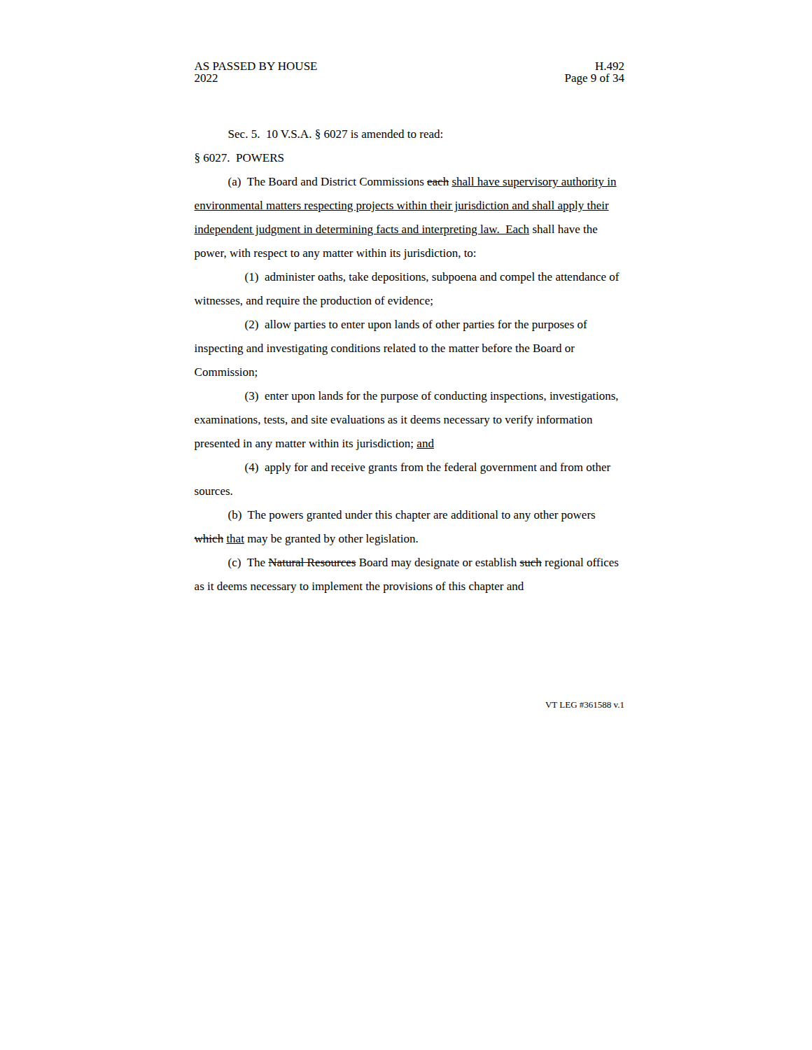AS PASSED BY HOUSE
H.492
2022
Page 9 of 34
Sec. 5. 10 V.S.A. § 6027 is amended to read:
§ 6027. POWERS
(a) The Board and District Commissions each shall have supervisory authority in environmental matters respecting projects within their jurisdiction and shall apply their independent judgment in determining facts and interpreting law. Each shall have the power, with respect to any matter within its jurisdiction, to:
(1) administer oaths, take depositions, subpoena and compel the attendance of witnesses, and require the production of evidence;
(2) allow parties to enter upon lands of other parties for the purposes of inspecting and investigating conditions related to the matter before the Board or Commission;
(3) enter upon lands for the purpose of conducting inspections, investigations, examinations, tests, and site evaluations as it deems necessary to verify information presented in any matter within its jurisdiction; and
(4) apply for and receive grants from the federal government and from other sources.
(b) The powers granted under this chapter are additional to any other powers which that may be granted by other legislation.
(c) The Natural Resources Board may designate or establish such regional offices as it deems necessary to implement the provisions of this chapter and
VT LEG #361588 v.1